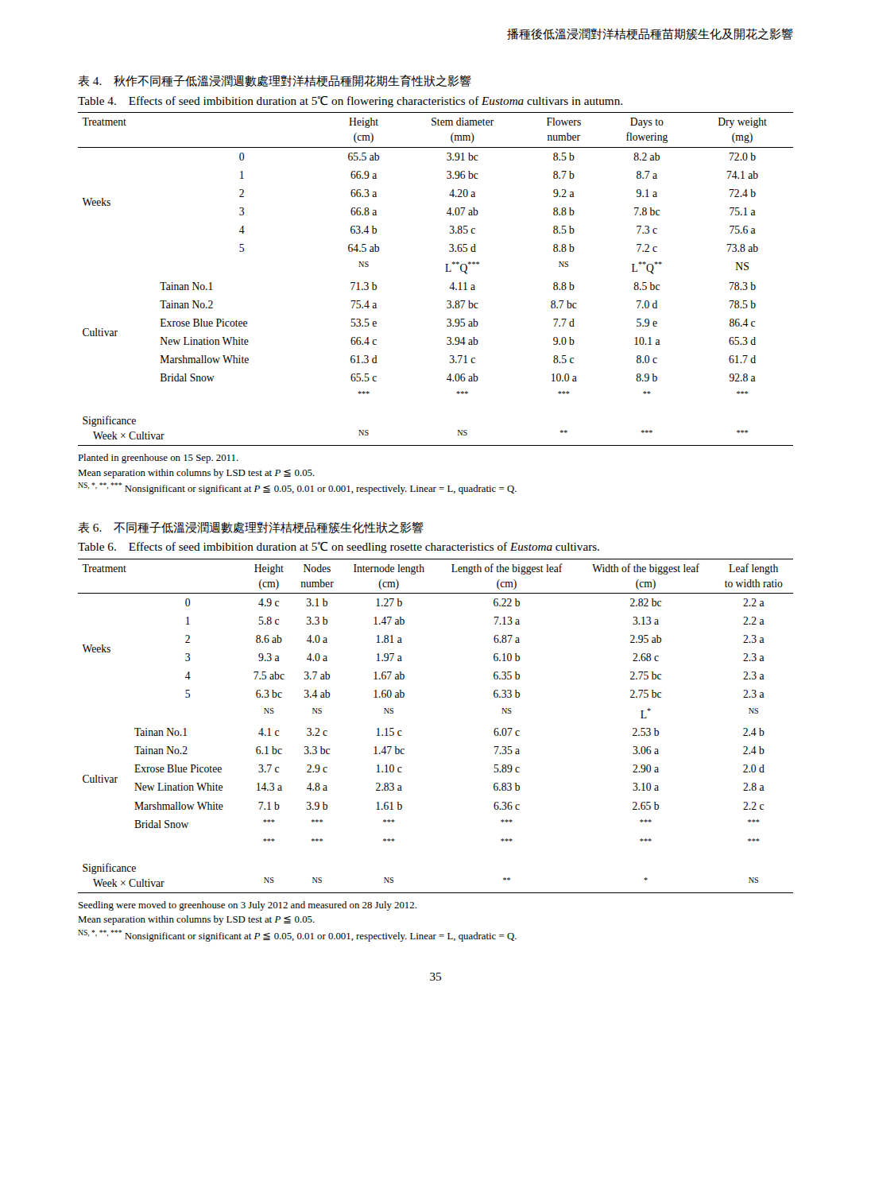播種後低溫浸潤對洋桔梗品種苗期簇生化及開花之影響
表 4.　秋作不同種子低溫浸潤週數處理對洋桔梗品種開花期生育性狀之影響 Table 4.　Effects of seed imbibition duration at 5℃ on flowering characteristics of Eustoma cultivars in autumn.
| Treatment | Height (cm) | Stem diameter (mm) | Flowers number | Days to flowering | Dry weight (mg) |
| --- | --- | --- | --- | --- | --- |
| Weeks | 0 | 65.5 ab | 3.91 bc | 8.5 b | 8.2 ab | 72.0 b |
| 1 | 66.9 a | 3.96 bc | 8.7 b | 8.7 a | 74.1 ab |
| 2 | 66.3 a | 4.20 a | 9.2 a | 9.1 a | 72.4 b |
| 3 | 66.8 a | 4.07 ab | 8.8 b | 7.8 bc | 75.1 a |
| 4 | 63.4 b | 3.85 c | 8.5 b | 7.3 c | 75.6 a |
| 5 | 64.5 ab | 3.65 d | 8.8 b | 7.2 c | 73.8 ab |
| | | NS | L ** Q *** | NS | L ** Q ** | NS |
| Cultivar | Tainan No.1 | 71.3 b | 4.11 a | 8.8 b | 8.5 bc | 78.3 b |
| Tainan No.2 | 75.4 a | 3.87 bc | 8.7 bc | 7.0 d | 78.5 b |
| Exrose Blue Picotee | 53.5 e | 3.95 ab | 7.7 d | 5.9 e | 86.4 c |
| New Lination White | 66.4 c | 3.94 ab | 9.0 b | 10.1 a | 65.3 d |
| Marshmallow White | 61.3 d | 3.71 c | 8.5 c | 8.0 c | 61.7 d |
| Bridal Snow | 65.5 c | 4.06 ab | 10.0 a | 8.9 b | 92.8 a |
| | | *** | *** | *** | ** | *** |
| Significance Week × Cultivar | NS | NS | ** | *** | *** |
Planted in greenhouse on 15 Sep. 2011.
Mean separation within columns by LSD test at P ≦ 0.05.
NS, *, **, *** Nonsignificant or significant at P ≦ 0.05, 0.01 or 0.001, respectively. Linear = L, quadratic = Q.
表 6.　不同種子低溫浸潤週數處理對洋桔梗品種簇生化性狀之影響 Table 6.　Effects of seed imbibition duration at 5℃ on seedling rosette characteristics of Eustoma cultivars.
| Treatment | Height (cm) | Nodes number | Internode length (cm) | Length of the biggest leaf (cm) | Width of the biggest leaf (cm) | Leaf length to width ratio |
| --- | --- | --- | --- | --- | --- | --- |
| Weeks | 0 | 4.9 c | 3.1 b | 1.27 b | 6.22 b | 2.82 bc | 2.2 a |
| 1 | 5.8 c | 3.3 b | 1.47 ab | 7.13 a | 3.13 a | 2.2 a |
| 2 | 8.6 ab | 4.0 a | 1.81 a | 6.87 a | 2.95 ab | 2.3 a |
| 3 | 9.3 a | 4.0 a | 1.97 a | 6.10 b | 2.68 c | 2.3 a |
| 4 | 7.5 abc | 3.7 ab | 1.67 ab | 6.35 b | 2.75 bc | 2.3 a |
| 5 | 6.3 bc | 3.4 ab | 1.60 ab | 6.33 b | 2.75 bc | 2.3 a |
| | | NS | NS | NS | NS | L * | NS |
| Cultivar | Tainan No.1 | 4.1 c | 3.2 c | 1.15 c | 6.07 c | 2.53 b | 2.4 b |
| Tainan No.2 | 6.1 bc | 3.3 bc | 1.47 bc | 7.35 a | 3.06 a | 2.4 b |
| Exrose Blue Picotee | 3.7 c | 2.9 c | 1.10 c | 5.89 c | 2.90 a | 2.0 d |
| New Lination White | 14.3 a | 4.8 a | 2.83 a | 6.83 b | 3.10 a | 2.8 a |
| Marshmallow White | 7.1 b | 3.9 b | 1.61 b | 6.36 c | 2.65 b | 2.2 c |
| Bridal Snow | *** | *** | *** | *** | *** | *** |
| | | *** | *** | *** | *** | *** | *** |
| Significance Week × Cultivar | NS | NS | NS | ** | * | NS |
Seedling were moved to greenhouse on 3 July 2012 and measured on 28 July 2012.
Mean separation within columns by LSD test at P ≦ 0.05.
NS, *, **, *** Nonsignificant or significant at P ≦ 0.05, 0.01 or 0.001, respectively. Linear = L, quadratic = Q.
35